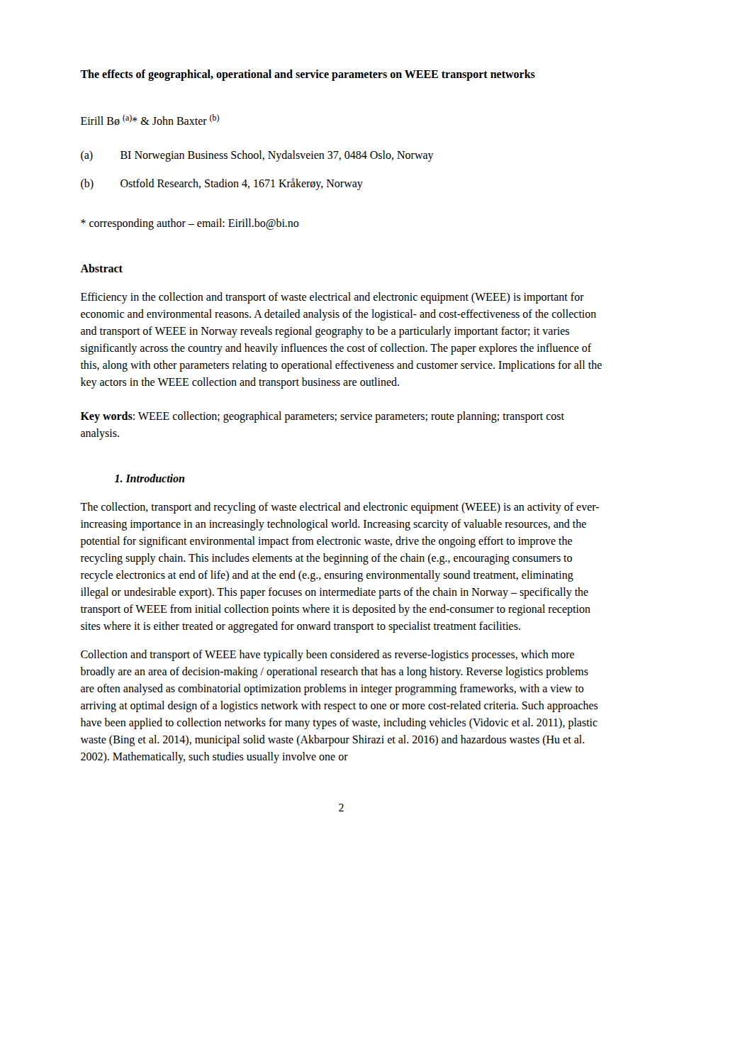The effects of geographical, operational and service parameters on WEEE transport networks
Eirill Bø (a)* & John Baxter (b)
(a) BI Norwegian Business School, Nydalsveien 37, 0484 Oslo, Norway
(b) Ostfold Research, Stadion 4, 1671 Kråkerøy, Norway
* corresponding author – email: Eirill.bo@bi.no
Abstract
Efficiency in the collection and transport of waste electrical and electronic equipment (WEEE) is important for economic and environmental reasons. A detailed analysis of the logistical- and cost-effectiveness of the collection and transport of WEEE in Norway reveals regional geography to be a particularly important factor; it varies significantly across the country and heavily influences the cost of collection. The paper explores the influence of this, along with other parameters relating to operational effectiveness and customer service. Implications for all the key actors in the WEEE collection and transport business are outlined.
Key words: WEEE collection; geographical parameters; service parameters; route planning; transport cost analysis.
1. Introduction
The collection, transport and recycling of waste electrical and electronic equipment (WEEE) is an activity of ever-increasing importance in an increasingly technological world. Increasing scarcity of valuable resources, and the potential for significant environmental impact from electronic waste, drive the ongoing effort to improve the recycling supply chain. This includes elements at the beginning of the chain (e.g., encouraging consumers to recycle electronics at end of life) and at the end (e.g., ensuring environmentally sound treatment, eliminating illegal or undesirable export). This paper focuses on intermediate parts of the chain in Norway – specifically the transport of WEEE from initial collection points where it is deposited by the end-consumer to regional reception sites where it is either treated or aggregated for onward transport to specialist treatment facilities.
Collection and transport of WEEE have typically been considered as reverse-logistics processes, which more broadly are an area of decision-making / operational research that has a long history. Reverse logistics problems are often analysed as combinatorial optimization problems in integer programming frameworks, with a view to arriving at optimal design of a logistics network with respect to one or more cost-related criteria. Such approaches have been applied to collection networks for many types of waste, including vehicles (Vidovic et al. 2011), plastic waste (Bing et al. 2014), municipal solid waste (Akbarpour Shirazi et al. 2016) and hazardous wastes (Hu et al. 2002). Mathematically, such studies usually involve one or
2